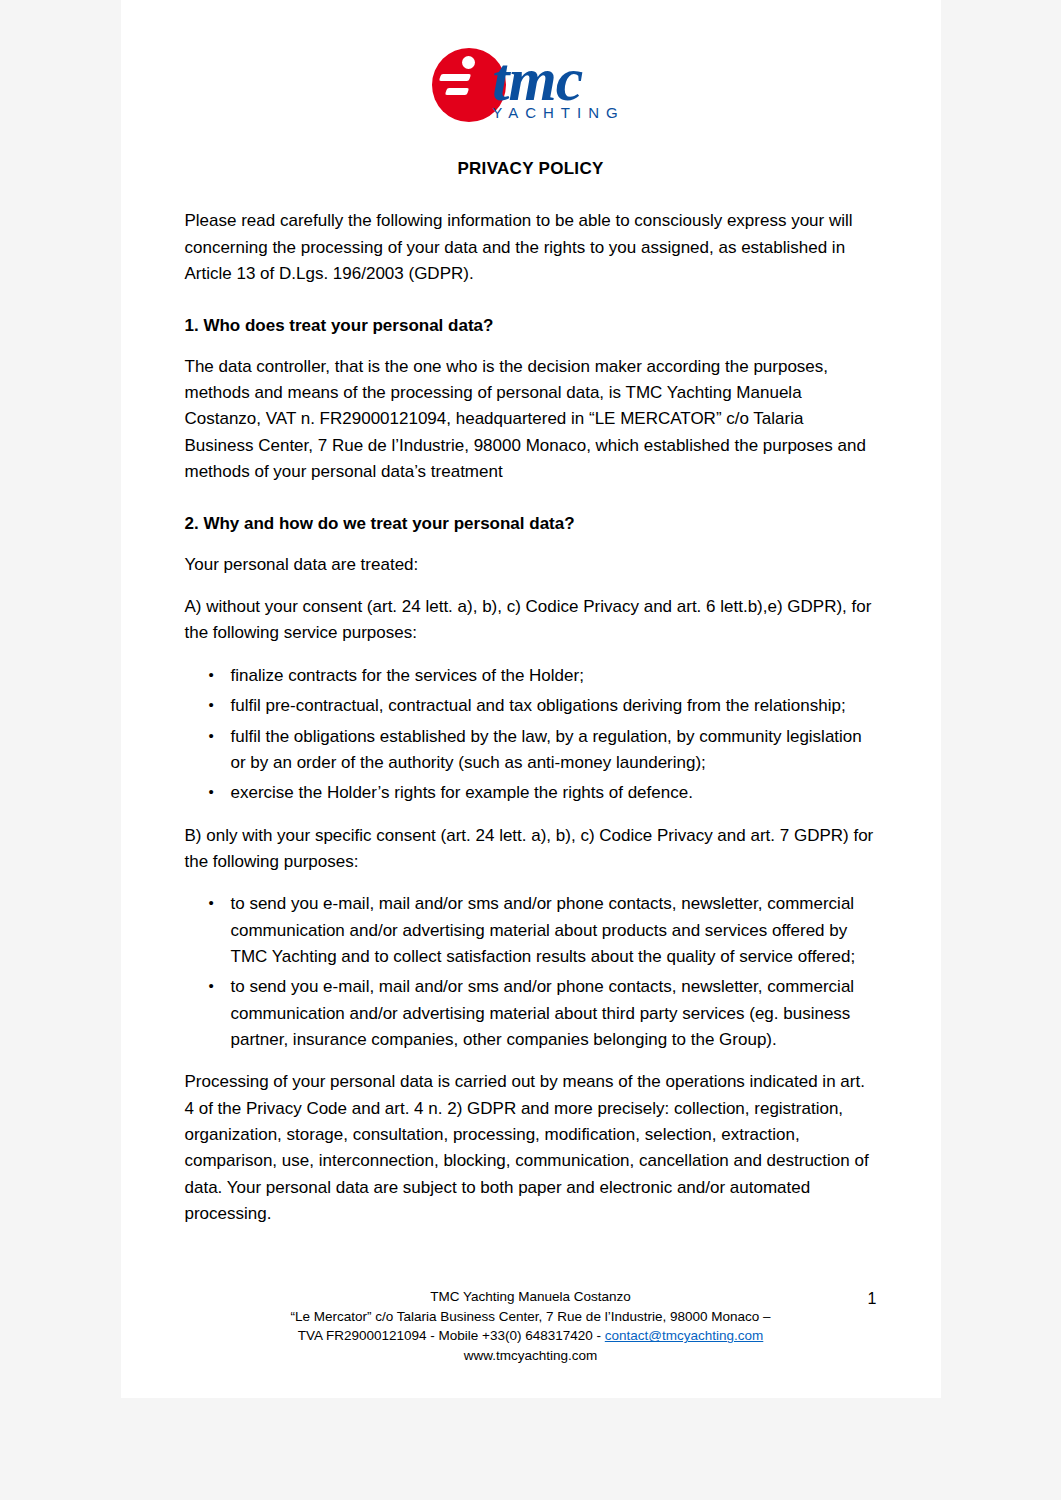tmc YACHTING
PRIVACY POLICY
Please read carefully the following information to be able to consciously express your will concerning the processing of your data and the rights to you assigned, as established in Article 13 of D.Lgs. 196/2003 (GDPR).
1. Who does treat your personal data?
The data controller, that is the one who is the decision maker according the purposes, methods and means of the processing of personal data, is TMC Yachting Manuela Costanzo, VAT n. FR29000121094, headquartered in “LE MERCATOR” c/o Talaria Business Center, 7 Rue de l’Industrie, 98000 Monaco, which established the purposes and methods of your personal data’s treatment
2. Why and how do we treat your personal data?
Your personal data are treated:
A) without your consent (art. 24 lett. a), b), c) Codice Privacy and art. 6 lett.b),e) GDPR), for the following service purposes:
finalize contracts for the services of the Holder;
fulfil pre-contractual, contractual and tax obligations deriving from the relationship;
fulfil the obligations established by the law, by a regulation, by community legislation or by an order of the authority (such as anti-money laundering);
exercise the Holder’s rights for example the rights of defence.
B) only with your specific consent (art. 24 lett. a), b), c) Codice Privacy and art. 7 GDPR) for the following purposes:
to send you e-mail, mail and/or sms and/or phone contacts, newsletter, commercial communication and/or advertising material about products and services offered by TMC Yachting and to collect satisfaction results about the quality of service offered;
to send you e-mail, mail and/or sms and/or phone contacts, newsletter, commercial communication and/or advertising material about third party services (eg. business partner, insurance companies, other companies belonging to the Group).
Processing of your personal data is carried out by means of the operations indicated in art. 4 of the Privacy Code and art. 4 n. 2) GDPR and more precisely: collection, registration, organization, storage, consultation, processing, modification, selection, extraction, comparison, use, interconnection, blocking, communication, cancellation and destruction of data. Your personal data are subject to both paper and electronic and/or automated processing.
1 TMC Yachting Manuela Costanzo
“Le Mercator” c/o Talaria Business Center, 7 Rue de l’Industrie, 98000 Monaco –
TVA FR29000121094 - Mobile +33(0) 648317420 - contact@tmcyachting.com
www.tmcyachting.com